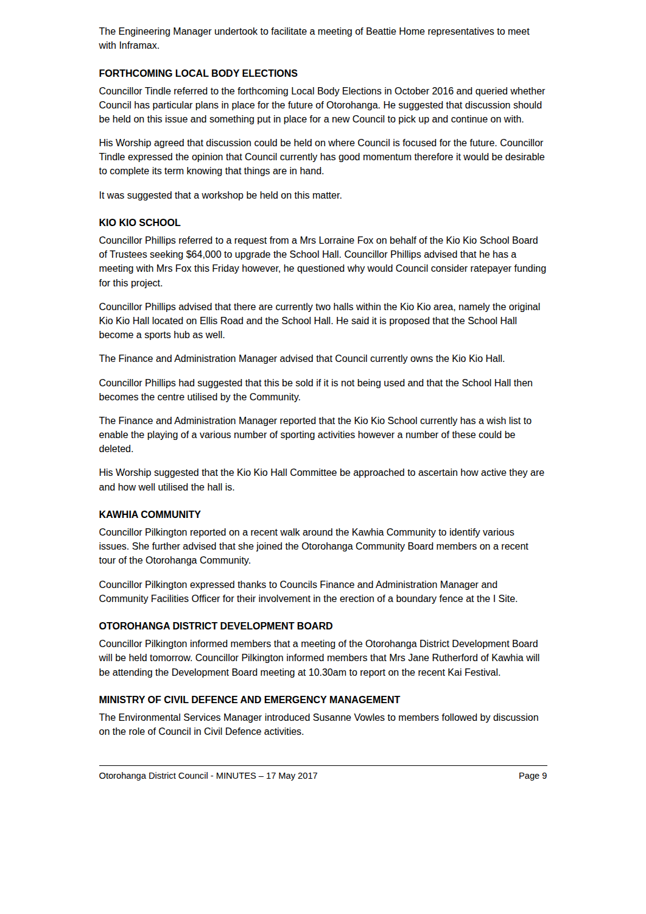The Engineering Manager undertook to facilitate a meeting of Beattie Home representatives to meet with Inframax.
Forthcoming Local Body Elections
Councillor Tindle referred to the forthcoming Local Body Elections in October 2016 and queried whether Council has particular plans in place for the future of Otorohanga. He suggested that discussion should be held on this issue and something put in place for a new Council to pick up and continue on with.
His Worship agreed that discussion could be held on where Council is focused for the future. Councillor Tindle expressed the opinion that Council currently has good momentum therefore it would be desirable to complete its term knowing that things are in hand.
It was suggested that a workshop be held on this matter.
Kio Kio School
Councillor Phillips referred to a request from a Mrs Lorraine Fox on behalf of the Kio Kio School Board of Trustees seeking $64,000 to upgrade the School Hall. Councillor Phillips advised that he has a meeting with Mrs Fox this Friday however, he questioned why would Council consider ratepayer funding for this project.
Councillor Phillips advised that there are currently two halls within the Kio Kio area, namely the original Kio Kio Hall located on Ellis Road and the School Hall. He said it is proposed that the School Hall become a sports hub as well.
The Finance and Administration Manager advised that Council currently owns the Kio Kio Hall.
Councillor Phillips had suggested that this be sold if it is not being used and that the School Hall then becomes the centre utilised by the Community.
The Finance and Administration Manager reported that the Kio Kio School currently has a wish list to enable the playing of a various number of sporting activities however a number of these could be deleted.
His Worship suggested that the Kio Kio Hall Committee be approached to ascertain how active they are and how well utilised the hall is.
Kawhia Community
Councillor Pilkington reported on a recent walk around the Kawhia Community to identify various issues. She further advised that she joined the Otorohanga Community Board members on a recent tour of the Otorohanga Community.
Councillor Pilkington expressed thanks to Councils Finance and Administration Manager and Community Facilities Officer for their involvement in the erection of a boundary fence at the I Site.
Otorohanga District Development Board
Councillor Pilkington informed members that a meeting of the Otorohanga District Development Board will be held tomorrow. Councillor Pilkington informed members that Mrs Jane Rutherford of Kawhia will be attending the Development Board meeting at 10.30am to report on the recent Kai Festival.
Ministry of Civil Defence and Emergency Management
The Environmental Services Manager introduced Susanne Vowles to members followed by discussion on the role of Council in Civil Defence activities.
Otorohanga District Council - MINUTES – 17 May 2017 Page 9